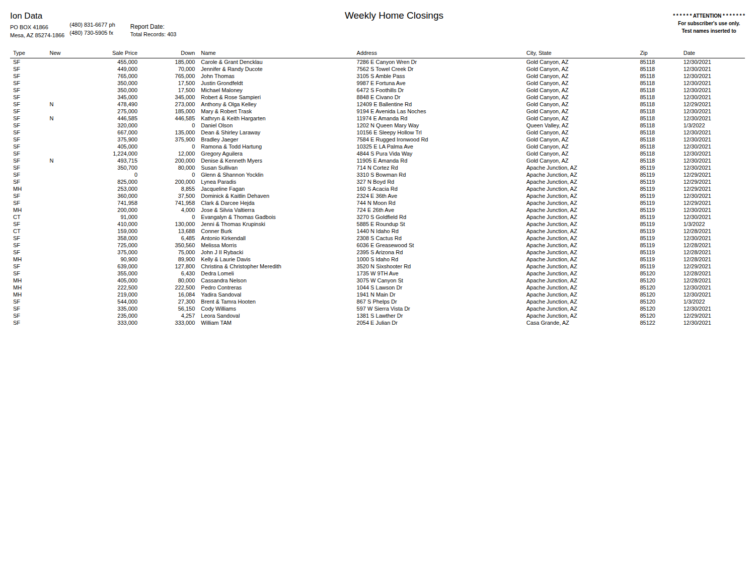Ion Data
PO BOX 41866
Mesa, AZ 85274-1866
(480) 831-6677 ph
(480) 730-5905 fx
Weekly Home Closings
Report Date:
Total Records: 403
* * * * * * ATTENTION * * * * * * *
For subscriber's use only.
Test names inserted to
| Type | New | Sale Price | Down | Name | Address | City, State | Zip | Date |
| --- | --- | --- | --- | --- | --- | --- | --- | --- |
| SF | | 455,000 | 185,000 | Carole & Grant Dencklau | 7286 E Canyon Wren Dr | Gold Canyon, AZ | 85118 | 12/30/2021 |
| SF | | 449,000 | 70,000 | Jennifer & Randy Ducote | 7562 S Towel Creek Dr | Gold Canyon, AZ | 85118 | 12/30/2021 |
| SF | | 765,000 | 765,000 | John Thomas | 3105 S Amble Pass | Gold Canyon, AZ | 85118 | 12/30/2021 |
| SF | | 350,000 | 17,500 | Justin Grondfeldt | 9987 E Fortuna Ave | Gold Canyon, AZ | 85118 | 12/30/2021 |
| SF | | 350,000 | 17,500 | Michael Maloney | 6472 S Foothills Dr | Gold Canyon, AZ | 85118 | 12/30/2021 |
| SF | | 345,000 | 345,000 | Robert & Rose Sampieri | 8848 E Civano Dr | Gold Canyon, AZ | 85118 | 12/30/2021 |
| SF | N | 478,490 | 273,000 | Anthony & Olga Kelley | 12409 E Ballentine Rd | Gold Canyon, AZ | 85118 | 12/29/2021 |
| SF | | 275,000 | 185,000 | Mary & Robert Trask | 9194 E Avenida Las Noches | Gold Canyon, AZ | 85118 | 12/30/2021 |
| SF | N | 446,585 | 446,585 | Kathryn & Keith Hargarten | 11974 E Amanda Rd | Gold Canyon, AZ | 85118 | 12/30/2021 |
| SF | | 320,000 | 0 | Daniel Olson | 1202 N Queen Mary Way | Queen Valley, AZ | 85118 | 1/3/2022 |
| SF | | 667,000 | 135,000 | Dean & Shirley Laraway | 10156 E Sleepy Hollow Trl | Gold Canyon, AZ | 85118 | 12/30/2021 |
| SF | | 375,900 | 375,900 | Bradley Jaeger | 7584 E Rugged Ironwood Rd | Gold Canyon, AZ | 85118 | 12/30/2021 |
| SF | | 405,000 | 0 | Ramona & Todd Hartung | 10325 E LA Palma Ave | Gold Canyon, AZ | 85118 | 12/30/2021 |
| SF | | 1,224,000 | 12,000 | Gregory Aguilera | 4844 S Pura Vida Way | Gold Canyon, AZ | 85118 | 12/30/2021 |
| SF | N | 493,715 | 200,000 | Denise & Kenneth Myers | 11905 E Amanda Rd | Gold Canyon, AZ | 85118 | 12/30/2021 |
| SF | | 350,700 | 80,000 | Susan Sullivan | 714 N Cortez Rd | Apache Junction, AZ | 85119 | 12/30/2021 |
| SF | | 0 | 0 | Glenn & Shannon Yocklin | 3310 S Bowman Rd | Apache Junction, AZ | 85119 | 12/29/2021 |
| SF | | 825,000 | 200,000 | Lynea Paradis | 327 N Boyd Rd | Apache Junction, AZ | 85119 | 12/29/2021 |
| MH | | 253,000 | 8,855 | Jacqueline Fagan | 160 S Acacia Rd | Apache Junction, AZ | 85119 | 12/29/2021 |
| SF | | 360,000 | 37,500 | Dominick & Kaitlin Dehaven | 2324 E 36th Ave | Apache Junction, AZ | 85119 | 12/30/2021 |
| SF | | 741,958 | 741,958 | Clark & Darcee Hejda | 744 N Moon Rd | Apache Junction, AZ | 85119 | 12/29/2021 |
| MH | | 200,000 | 4,000 | Jose & Silvia Valtierra | 724 E 26th Ave | Apache Junction, AZ | 85119 | 12/30/2021 |
| CT | | 91,000 | 0 | Evangalyn & Thomas Gadbois | 3270 S Goldfield Rd | Apache Junction, AZ | 85119 | 12/30/2021 |
| SF | | 410,000 | 130,000 | Jenni & Thomas Krupinski | 5885 E Roundup St | Apache Junction, AZ | 85119 | 1/3/2022 |
| CT | | 159,000 | 13,688 | Conner Burk | 1440 N Idaho Rd | Apache Junction, AZ | 85119 | 12/28/2021 |
| SF | | 358,000 | 6,485 | Antonio Kirkendall | 2308 S Cactus Rd | Apache Junction, AZ | 85119 | 12/30/2021 |
| SF | | 725,000 | 350,560 | Melissa Morris | 6036 E Greasewood St | Apache Junction, AZ | 85119 | 12/28/2021 |
| SF | | 375,000 | 75,000 | John J II Rybacki | 2395 S Arizona Rd | Apache Junction, AZ | 85119 | 12/28/2021 |
| MH | | 90,900 | 89,900 | Kelly & Laurie Davis | 1000 S Idaho Rd | Apache Junction, AZ | 85119 | 12/28/2021 |
| SF | | 639,000 | 127,800 | Christina & Christopher Meredith | 3520 N Sixshooter Rd | Apache Junction, AZ | 85119 | 12/29/2021 |
| SF | | 355,000 | 6,430 | Dedra Lomeli | 1735 W 9TH Ave | Apache Junction, AZ | 85120 | 12/28/2021 |
| MH | | 405,000 | 80,000 | Cassandra Nelson | 3075 W Canyon St | Apache Junction, AZ | 85120 | 12/28/2021 |
| MH | | 222,500 | 222,500 | Pedro Contreras | 1044 S Lawson Dr | Apache Junction, AZ | 85120 | 12/30/2021 |
| MH | | 219,000 | 16,084 | Yadira Sandoval | 1941 N Main Dr | Apache Junction, AZ | 85120 | 12/30/2021 |
| SF | | 544,000 | 27,300 | Brent & Tamra Hooten | 867 S Phelps Dr | Apache Junction, AZ | 85120 | 1/3/2022 |
| SF | | 335,000 | 56,150 | Cody Williams | 597 W Sierra Vista Dr | Apache Junction, AZ | 85120 | 12/30/2021 |
| SF | | 235,000 | 4,257 | Leora Sandoval | 1381 S Lawther Dr | Apache Junction, AZ | 85120 | 12/29/2021 |
| SF | | 333,000 | 333,000 | William TAM | 2054 E Julian Dr | Casa Grande, AZ | 85122 | 12/30/2021 |